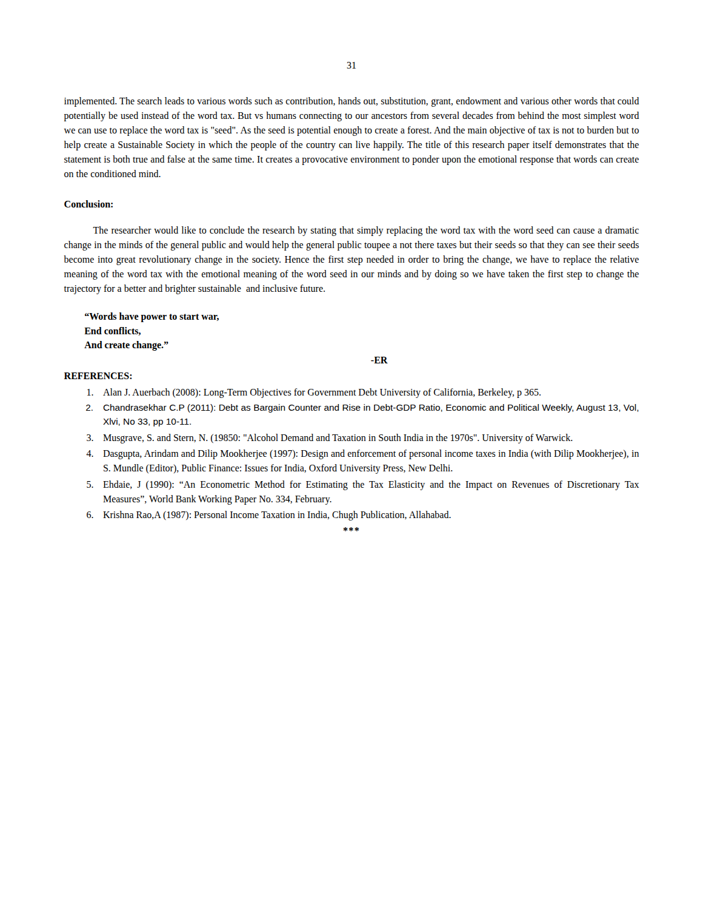31
implemented. The search leads to various words such as contribution, hands out, substitution, grant, endowment and various other words that could potentially be used instead of the word tax. But vs humans connecting to our ancestors from several decades from behind the most simplest word we can use to replace the word tax is "seed". As the seed is potential enough to create a forest. And the main objective of tax is not to burden but to help create a Sustainable Society in which the people of the country can live happily. The title of this research paper itself demonstrates that the statement is both true and false at the same time. It creates a provocative environment to ponder upon the emotional response that words can create on the conditioned mind.
Conclusion:
The researcher would like to conclude the research by stating that simply replacing the word tax with the word seed can cause a dramatic change in the minds of the general public and would help the general public toupee a not there taxes but their seeds so that they can see their seeds become into great revolutionary change in the society. Hence the first step needed in order to bring the change, we have to replace the relative meaning of the word tax with the emotional meaning of the word seed in our minds and by doing so we have taken the first step to change the trajectory for a better and brighter sustainable and inclusive future.
“Words have power to start war,
End conflicts,
And create change.” -ER
REFERENCES:
Alan J. Auerbach (2008): Long-Term Objectives for Government Debt University of California, Berkeley, p 365.
Chandrasekhar C.P (2011): Debt as Bargain Counter and Rise in Debt-GDP Ratio, Economic and Political Weekly, August 13, Vol, Xlvi, No 33, pp 10-11.
Musgrave, S. and Stern, N. (19850: "Alcohol Demand and Taxation in South India in the 1970s". University of Warwick.
Dasgupta, Arindam and Dilip Mookherjee (1997): Design and enforcement of personal income taxes in India (with Dilip Mookherjee), in S. Mundle (Editor), Public Finance: Issues for India, Oxford University Press, New Delhi.
Ehdaie, J (1990): “An Econometric Method for Estimating the Tax Elasticity and the Impact on Revenues of Discretionary Tax Measures”, World Bank Working Paper No. 334, February.
Krishna Rao,A (1987): Personal Income Taxation in India, Chugh Publication, Allahabad.
***